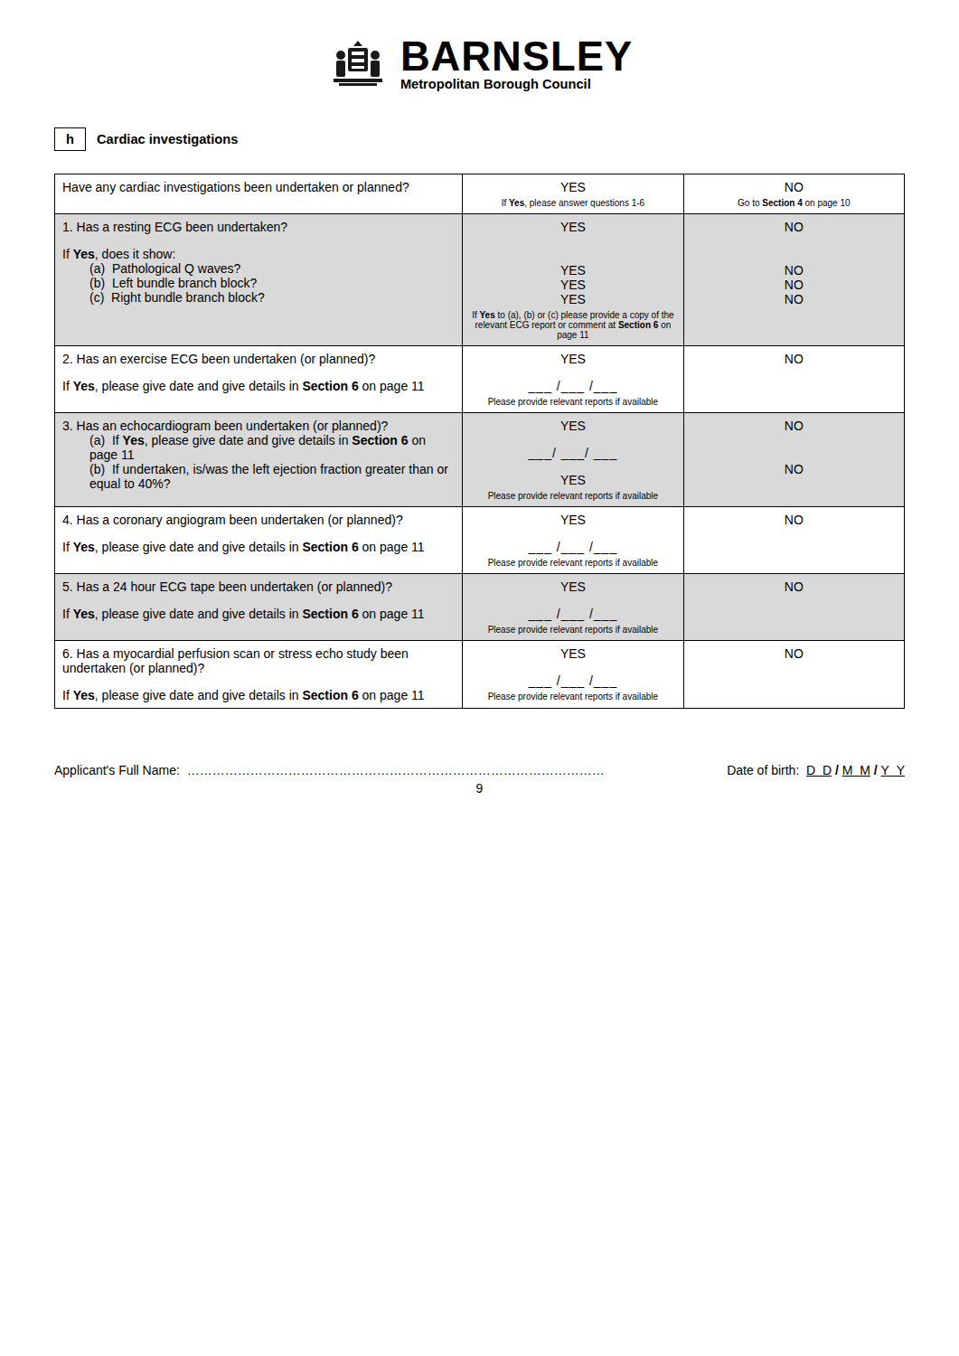BARNSLEY
Metropolitan Borough Council
hCardiac investigations
| Have any cardiac investigations been undertaken or planned? | YES If Yes , please answer questions 1-6 | NO Go to Section 4 on page 10 |
| 1. Has a resting ECG been undertaken? If Yes , does it show: (a) Pathological Q waves? (b) Left bundle branch block? (c) Right bundle branch block? | YES YES YES YES If Yes to (a), (b) or (c) please provide a copy of the relevant ECG report or comment at Section 6 on page 11 | NO NO NO NO |
| 2. Has an exercise ECG been undertaken (or planned)? If Yes , please give date and give details in Section 6 on page 11 | YES ___ /___ /___ Please provide relevant reports if available | NO |
| 3. Has an echocardiogram been undertaken (or planned)? (a) If Yes , please give date and give details in Section 6 on page 11 (b) If undertaken, is/was the left ejection fraction greater than or equal to 40%? | YES ___/ ___/ ___ YES Please provide relevant reports if available | NO NO |
| 4. Has a coronary angiogram been undertaken (or planned)? If Yes , please give date and give details in Section 6 on page 11 | YES ___ /___ /___ Please provide relevant reports if available | NO |
| 5. Has a 24 hour ECG tape been undertaken (or planned)? If Yes , please give date and give details in Section 6 on page 11 | YES ___ /___ /___ Please provide relevant reports if available | NO |
| 6. Has a myocardial perfusion scan or stress echo study been undertaken (or planned)? If Yes , please give date and give details in Section 6 on page 11 | YES ___ /___ /___ Please provide relevant reports if available | NO |
Applicant's Full Name: ………………………………………………………………………………………
Date of birth: D D / M M / Y Y
9